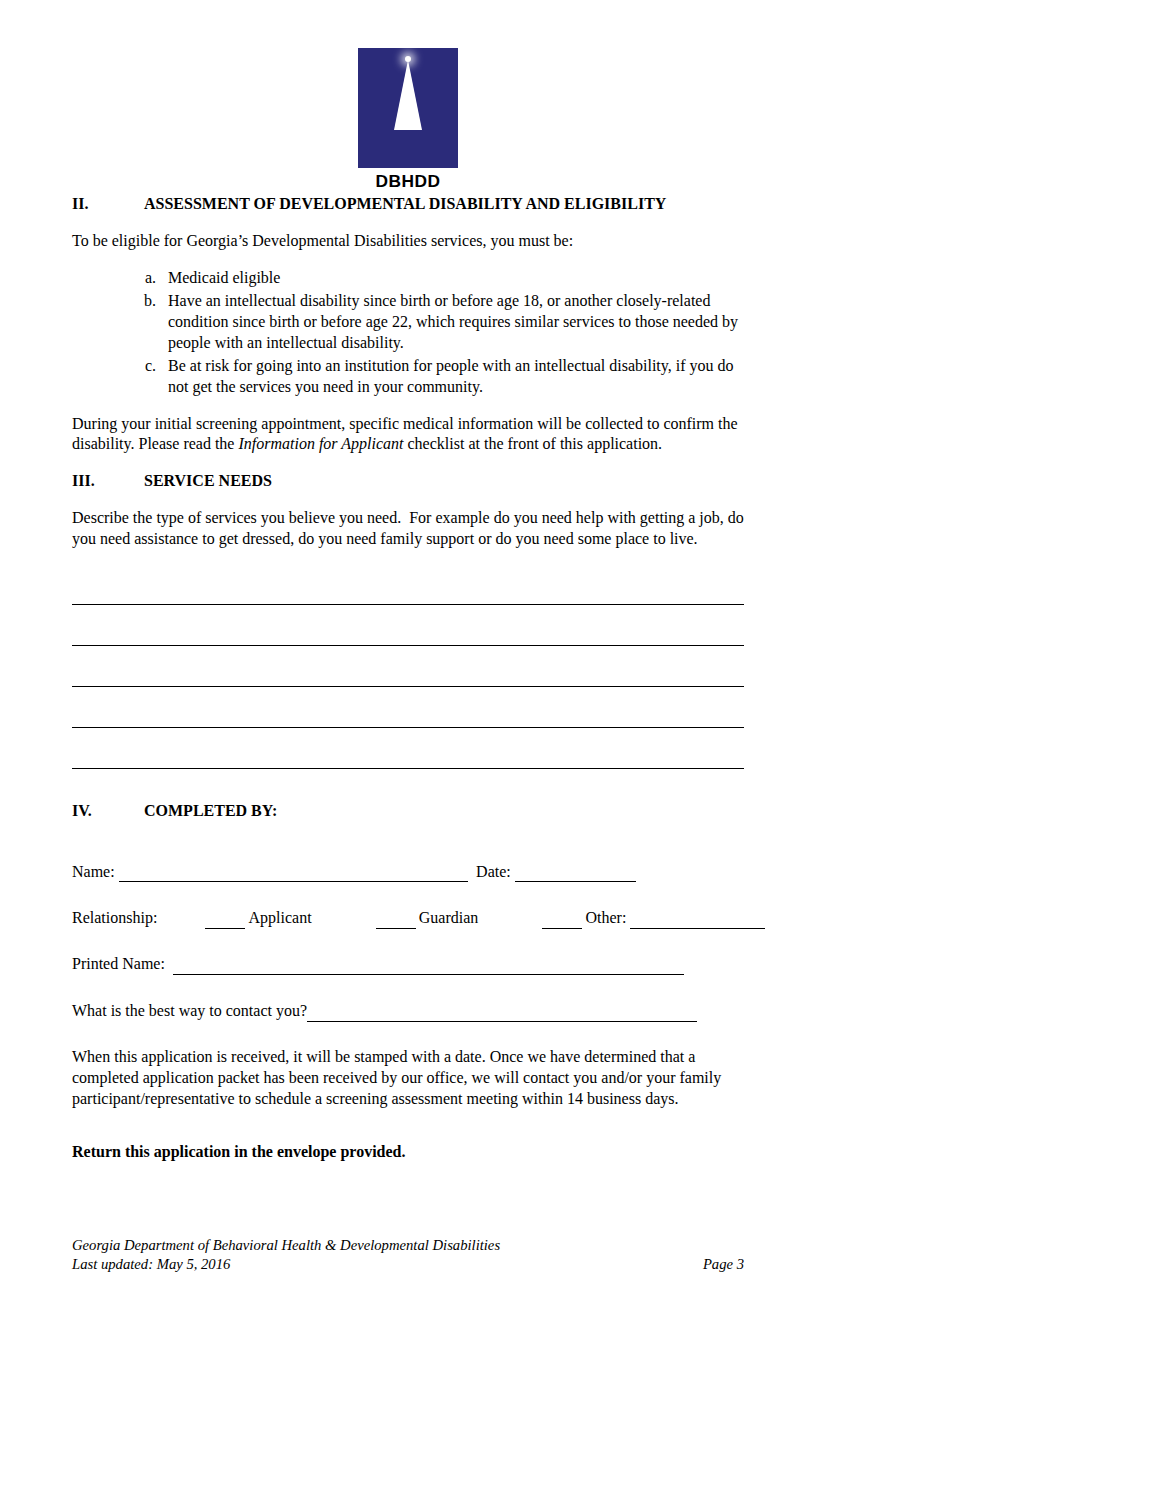DBHDD
II. Assessment of Developmental Disability and Eligibility
To be eligible for Georgia’s Developmental Disabilities services, you must be:
Medicaid eligible
Have an intellectual disability since birth or before age 18, or another closely-related condition since birth or before age 22, which requires similar services to those needed by people with an intellectual disability.
Be at risk for going into an institution for people with an intellectual disability, if you do not get the services you need in your community.
During your initial screening appointment, specific medical information will be collected to confirm the disability. Please read the Information for Applicant checklist at the front of this application.
III. Service Needs
Describe the type of services you believe you need. For example do you need help with getting a job, do you need assistance to get dressed, do you need family support or do you need some place to live.
IV. Completed By:
Name: Date:
Relationship: Applicant Guardian Other:
Printed Name:
What is the best way to contact you?
When this application is received, it will be stamped with a date. Once we have determined that a completed application packet has been received by our office, we will contact you and/or your family participant/representative to schedule a screening assessment meeting within 14 business days.
Return this application in the envelope provided.
Georgia Department of Behavioral Health & Developmental Disabilities
Last updated: May 5, 2016
Page 3